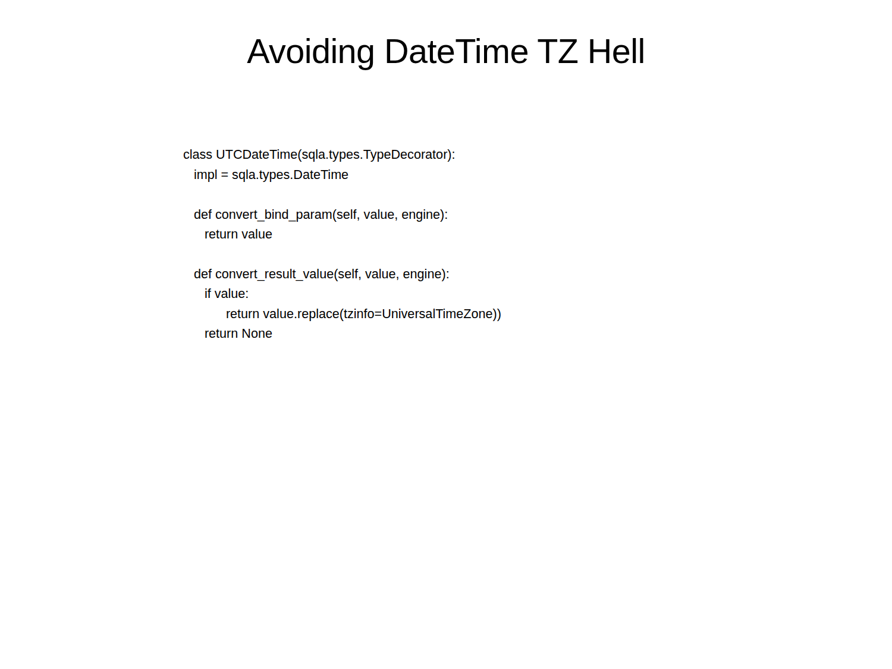Avoiding DateTime TZ Hell
class UTCDateTime(sqla.types.TypeDecorator):
   impl = sqla.types.DateTime

   def convert_bind_param(self, value, engine):
      return value

   def convert_result_value(self, value, engine):
      if value:
            return value.replace(tzinfo=UniversalTimeZone))
      return None